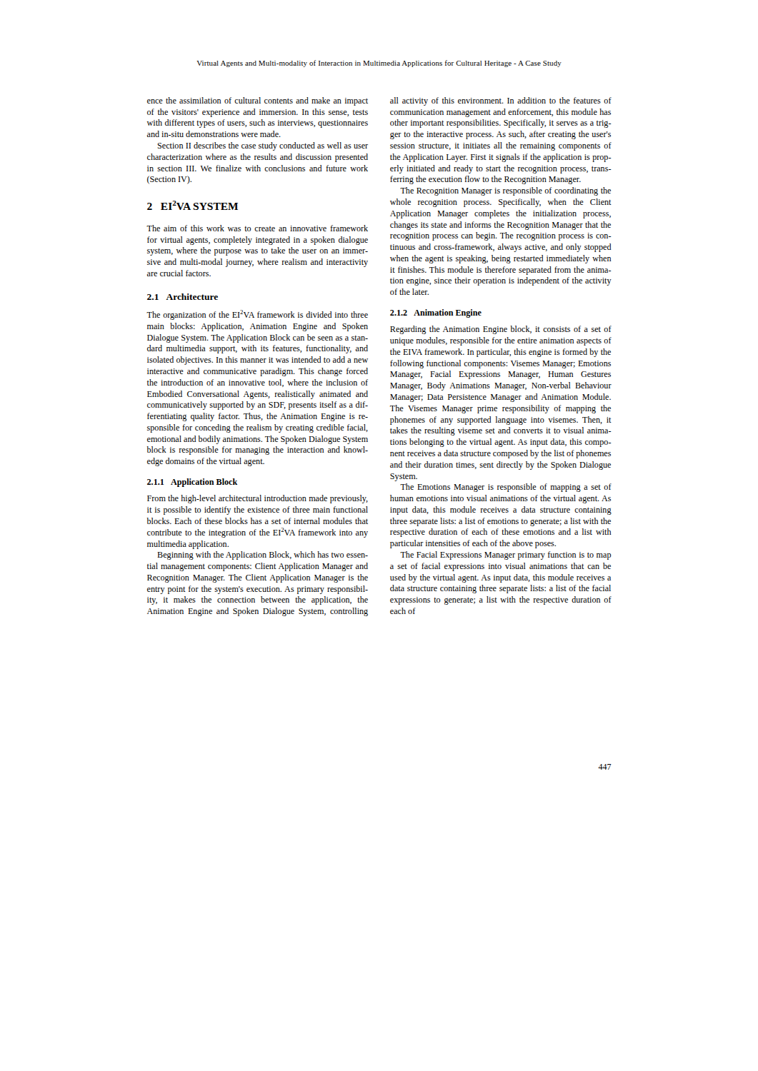Virtual Agents and Multi-modality of Interaction in Multimedia Applications for Cultural Heritage - A Case Study
ence the assimilation of cultural contents and make an impact of the visitors' experience and immersion. In this sense, tests with different types of users, such as interviews, questionnaires and in-situ demonstrations were made.
Section II describes the case study conducted as well as user characterization where as the results and discussion presented in section III. We finalize with conclusions and future work (Section IV).
2 EI2VA SYSTEM
The aim of this work was to create an innovative framework for virtual agents, completely integrated in a spoken dialogue system, where the purpose was to take the user on an immersive and multi-modal journey, where realism and interactivity are crucial factors.
2.1 Architecture
The organization of the EI2VA framework is divided into three main blocks: Application, Animation Engine and Spoken Dialogue System. The Application Block can be seen as a standard multimedia support, with its features, functionality, and isolated objectives. In this manner it was intended to add a new interactive and communicative paradigm. This change forced the introduction of an innovative tool, where the inclusion of Embodied Conversational Agents, realistically animated and communicatively supported by an SDF, presents itself as a differentiating quality factor. Thus, the Animation Engine is responsible for conceding the realism by creating credible facial, emotional and bodily animations. The Spoken Dialogue System block is responsible for managing the interaction and knowledge domains of the virtual agent.
2.1.1 Application Block
From the high-level architectural introduction made previously, it is possible to identify the existence of three main functional blocks. Each of these blocks has a set of internal modules that contribute to the integration of the EI2VA framework into any multimedia application.
Beginning with the Application Block, which has two essential management components: Client Application Manager and Recognition Manager. The Client Application Manager is the entry point for the system's execution. As primary responsibility, it makes the connection between the application, the Animation Engine and Spoken Dialogue System, controlling all activity of this environment. In addition to the features of communication management and enforcement, this module has other important responsibilities. Specifically, it serves as a trigger to the interactive process. As such, after creating the user's session structure, it initiates all the remaining components of the Application Layer. First it signals if the application is properly initiated and ready to start the recognition process, transferring the execution flow to the Recognition Manager.
The Recognition Manager is responsible of coordinating the whole recognition process. Specifically, when the Client Application Manager completes the initialization process, changes its state and informs the Recognition Manager that the recognition process can begin. The recognition process is continuous and cross-framework, always active, and only stopped when the agent is speaking, being restarted immediately when it finishes. This module is therefore separated from the animation engine, since their operation is independent of the activity of the later.
2.1.2 Animation Engine
Regarding the Animation Engine block, it consists of a set of unique modules, responsible for the entire animation aspects of the EIVA framework. In particular, this engine is formed by the following functional components: Visemes Manager; Emotions Manager, Facial Expressions Manager, Human Gestures Manager, Body Animations Manager, Non-verbal Behaviour Manager; Data Persistence Manager and Animation Module. The Visemes Manager prime responsibility of mapping the phonemes of any supported language into visemes. Then, it takes the resulting viseme set and converts it to visual animations belonging to the virtual agent. As input data, this component receives a data structure composed by the list of phonemes and their duration times, sent directly by the Spoken Dialogue System.
The Emotions Manager is responsible of mapping a set of human emotions into visual animations of the virtual agent. As input data, this module receives a data structure containing three separate lists: a list of emotions to generate; a list with the respective duration of each of these emotions and a list with particular intensities of each of the above poses.
The Facial Expressions Manager primary function is to map a set of facial expressions into visual animations that can be used by the virtual agent. As input data, this module receives a data structure containing three separate lists: a list of the facial expressions to generate; a list with the respective duration of each of
447